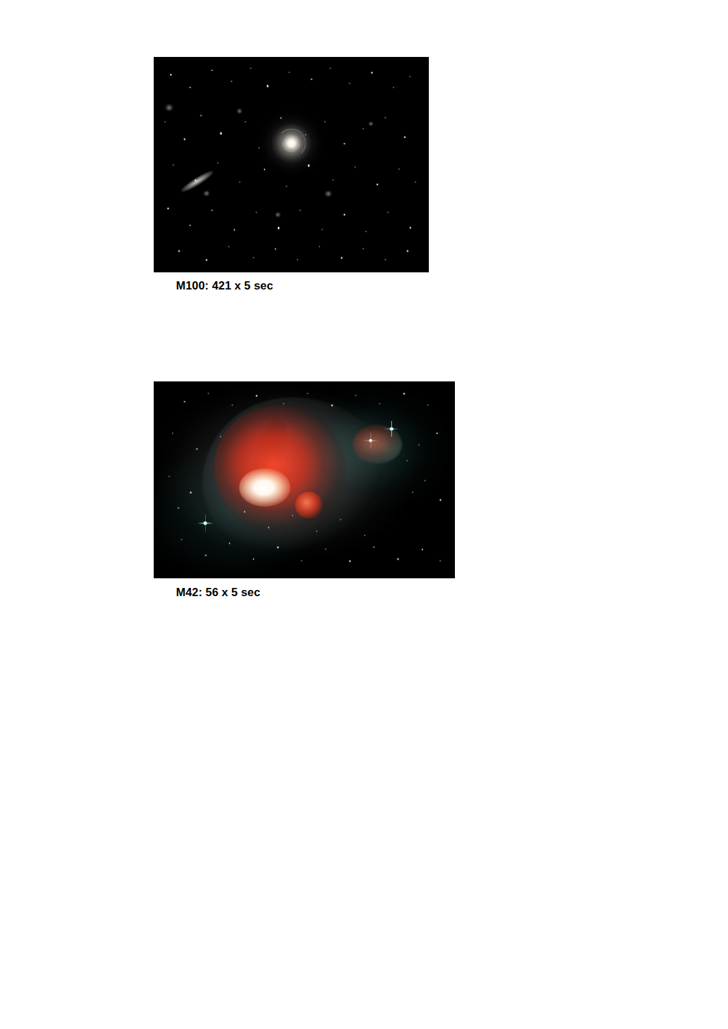M100: 421 x 5 sec
M42: 56 x 5 sec